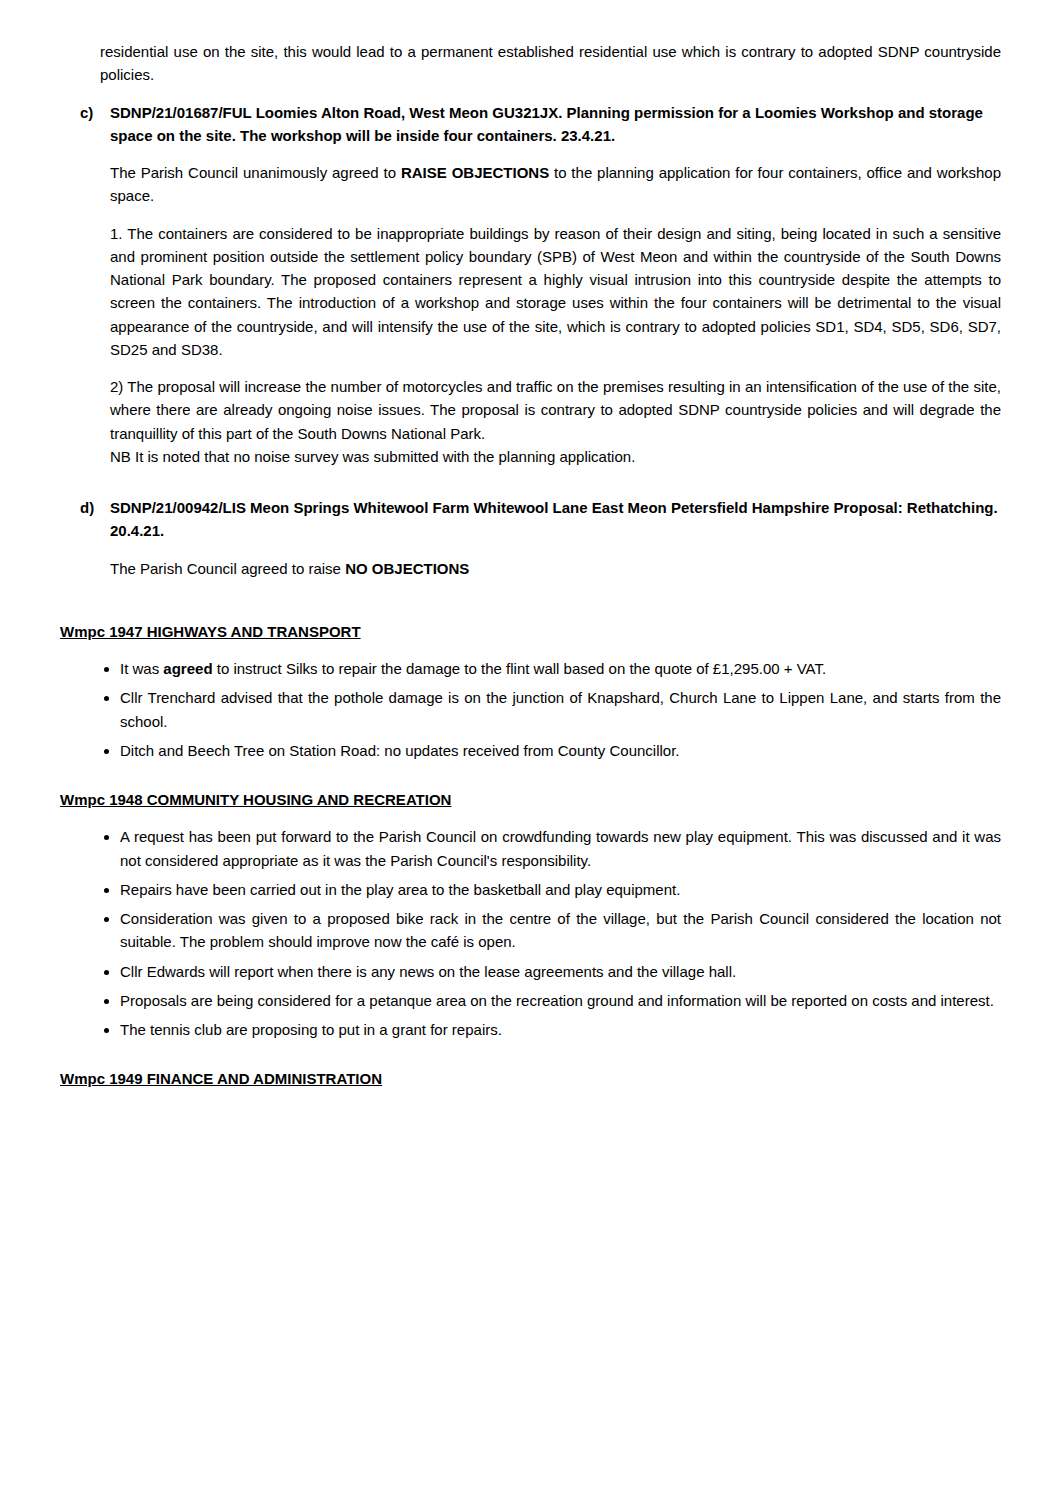residential use on the site, this would lead to a permanent established residential use which is contrary to adopted SDNP countryside policies.
c)
SDNP/21/01687/FUL Loomies Alton Road, West Meon GU321JX. Planning permission for a Loomies Workshop and storage space on the site. The workshop will be inside four containers. 23.4.21.
The Parish Council unanimously agreed to RAISE OBJECTIONS to the planning application for four containers, office and workshop space.
1. The containers are considered to be inappropriate buildings by reason of their design and siting, being located in such a sensitive and prominent position outside the settlement policy boundary (SPB) of West Meon and within the countryside of the South Downs National Park boundary. The proposed containers represent a highly visual intrusion into this countryside despite the attempts to screen the containers. The introduction of a workshop and storage uses within the four containers will be detrimental to the visual appearance of the countryside, and will intensify the use of the site, which is contrary to adopted policies SD1, SD4, SD5, SD6, SD7, SD25 and SD38.
2) The proposal will increase the number of motorcycles and traffic on the premises resulting in an intensification of the use of the site, where there are already ongoing noise issues. The proposal is contrary to adopted SDNP countryside policies and will degrade the tranquillity of this part of the South Downs National Park.
NB It is noted that no noise survey was submitted with the planning application.
d)
SDNP/21/00942/LIS Meon Springs Whitewool Farm Whitewool Lane East Meon Petersfield Hampshire Proposal: Rethatching. 20.4.21.
The Parish Council agreed to raise NO OBJECTIONS
Wmpc 1947 HIGHWAYS AND TRANSPORT
It was agreed to instruct Silks to repair the damage to the flint wall based on the quote of £1,295.00 + VAT.
Cllr Trenchard advised that the pothole damage is on the junction of Knapshard, Church Lane to Lippen Lane, and starts from the school.
Ditch and Beech Tree on Station Road: no updates received from County Councillor.
Wmpc 1948 COMMUNITY HOUSING AND RECREATION
A request has been put forward to the Parish Council on crowdfunding towards new play equipment. This was discussed and it was not considered appropriate as it was the Parish Council's responsibility.
Repairs have been carried out in the play area to the basketball and play equipment.
Consideration was given to a proposed bike rack in the centre of the village, but the Parish Council considered the location not suitable. The problem should improve now the café is open.
Cllr Edwards will report when there is any news on the lease agreements and the village hall.
Proposals are being considered for a petanque area on the recreation ground and information will be reported on costs and interest.
The tennis club are proposing to put in a grant for repairs.
Wmpc 1949 FINANCE AND ADMINISTRATION